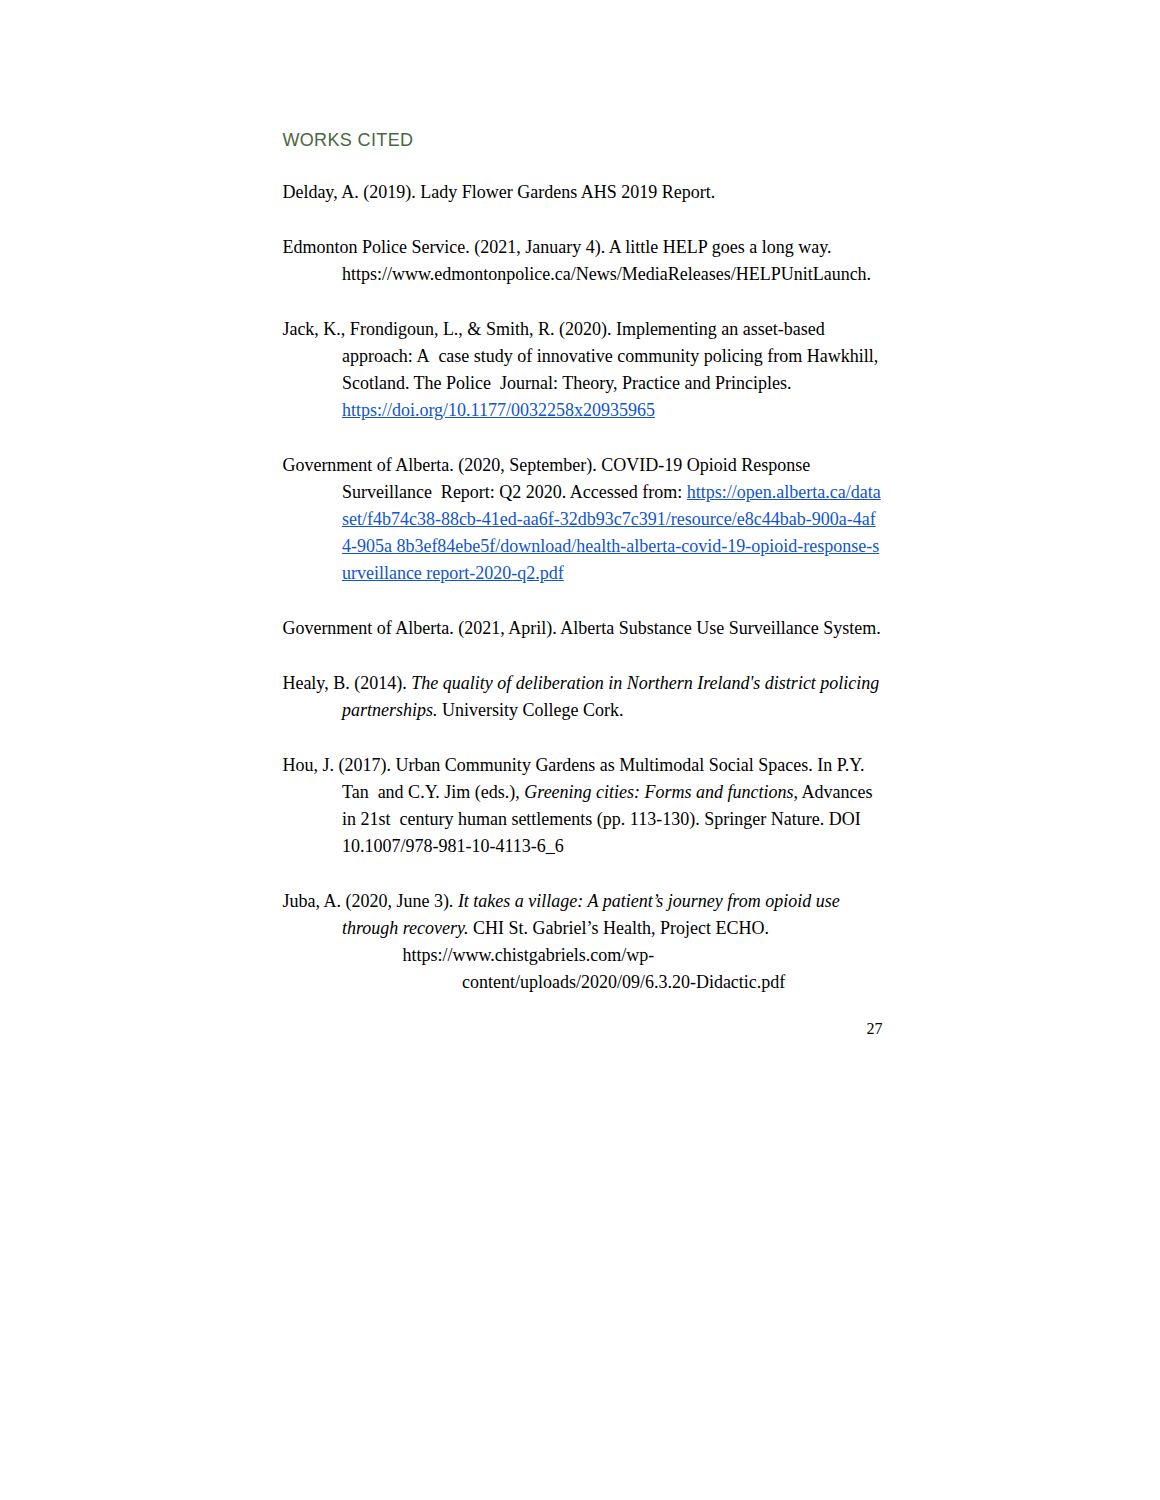WORKS CITED
Delday, A. (2019). Lady Flower Gardens AHS 2019 Report.
Edmonton Police Service. (2021, January 4). A little HELP goes a long way. https://www.edmontonpolice.ca/News/MediaReleases/HELPUnitLaunch.
Jack, K., Frondigoun, L., & Smith, R. (2020). Implementing an asset-based approach: A case study of innovative community policing from Hawkhill, Scotland. The Police Journal: Theory, Practice and Principles. https://doi.org/10.1177/0032258x20935965
Government of Alberta. (2020, September). COVID-19 Opioid Response Surveillance Report: Q2 2020. Accessed from: https://open.alberta.ca/dataset/f4b74c38-88cb-41ed-aa6f-32db93c7c391/resource/e8c44bab-900a-4af4-905a 8b3ef84ebe5f/download/health-alberta-covid-19-opioid-response-surveillance report-2020-q2.pdf
Government of Alberta. (2021, April). Alberta Substance Use Surveillance System.
Healy, B. (2014). The quality of deliberation in Northern Ireland's district policing partnerships. University College Cork.
Hou, J. (2017). Urban Community Gardens as Multimodal Social Spaces. In P.Y. Tan and C.Y. Jim (eds.), Greening cities: Forms and functions, Advances in 21st century human settlements (pp. 113-130). Springer Nature. DOI 10.1007/978-981-10-4113-6_6
Juba, A. (2020, June 3). It takes a village: A patient’s journey from opioid use through recovery. CHI St. Gabriel’s Health, Project ECHO. https://www.chistgabriels.com/wp-content/uploads/2020/09/6.3.20-Didactic.pdf
27